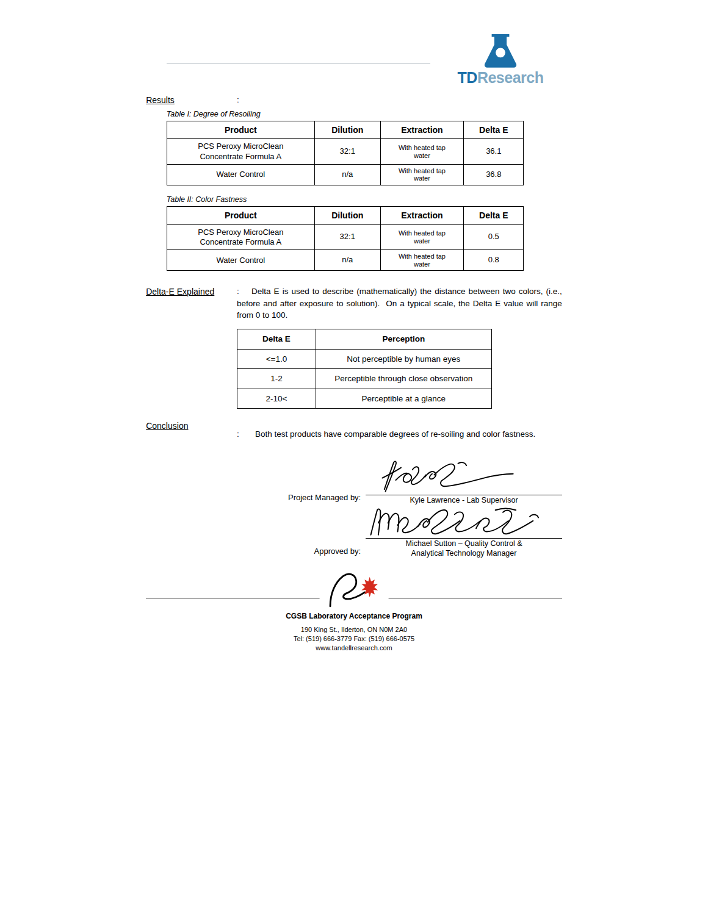TD Research
Results
:
Table I: Degree of Resoiling
| Product | Dilution | Extraction | Delta E |
| --- | --- | --- | --- |
| PCS Peroxy MicroClean Concentrate Formula A | 32:1 | With heated tap water | 36.1 |
| Water Control | n/a | With heated tap water | 36.8 |
Table II: Color Fastness
| Product | Dilution | Extraction | Delta E |
| --- | --- | --- | --- |
| PCS Peroxy MicroClean Concentrate Formula A | 32:1 | With heated tap water | 0.5 |
| Water Control | n/a | With heated tap water | 0.8 |
Delta-E Explained
: Delta E is used to describe (mathematically) the distance between two colors, (i.e., before and after exposure to solution). On a typical scale, the Delta E value will range from 0 to 100.
| Delta E | Perception |
| --- | --- |
| <=1.0 | Not perceptible by human eyes |
| 1-2 | Perceptible through close observation |
| 2-10< | Perceptible at a glance |
Conclusion
: Both test products have comparable degrees of re-soiling and color fastness.
Project Managed by:
Kyle Lawrence - Lab Supervisor
Approved by:
Michael Sutton – Quality Control &
Analytical Technology Manager
CGSB Laboratory Acceptance Program
190 King St., Ilderton, ON N0M 2A0
Tel: (519) 666-3779 Fax: (519) 666-0575
www.tandellresearch.com